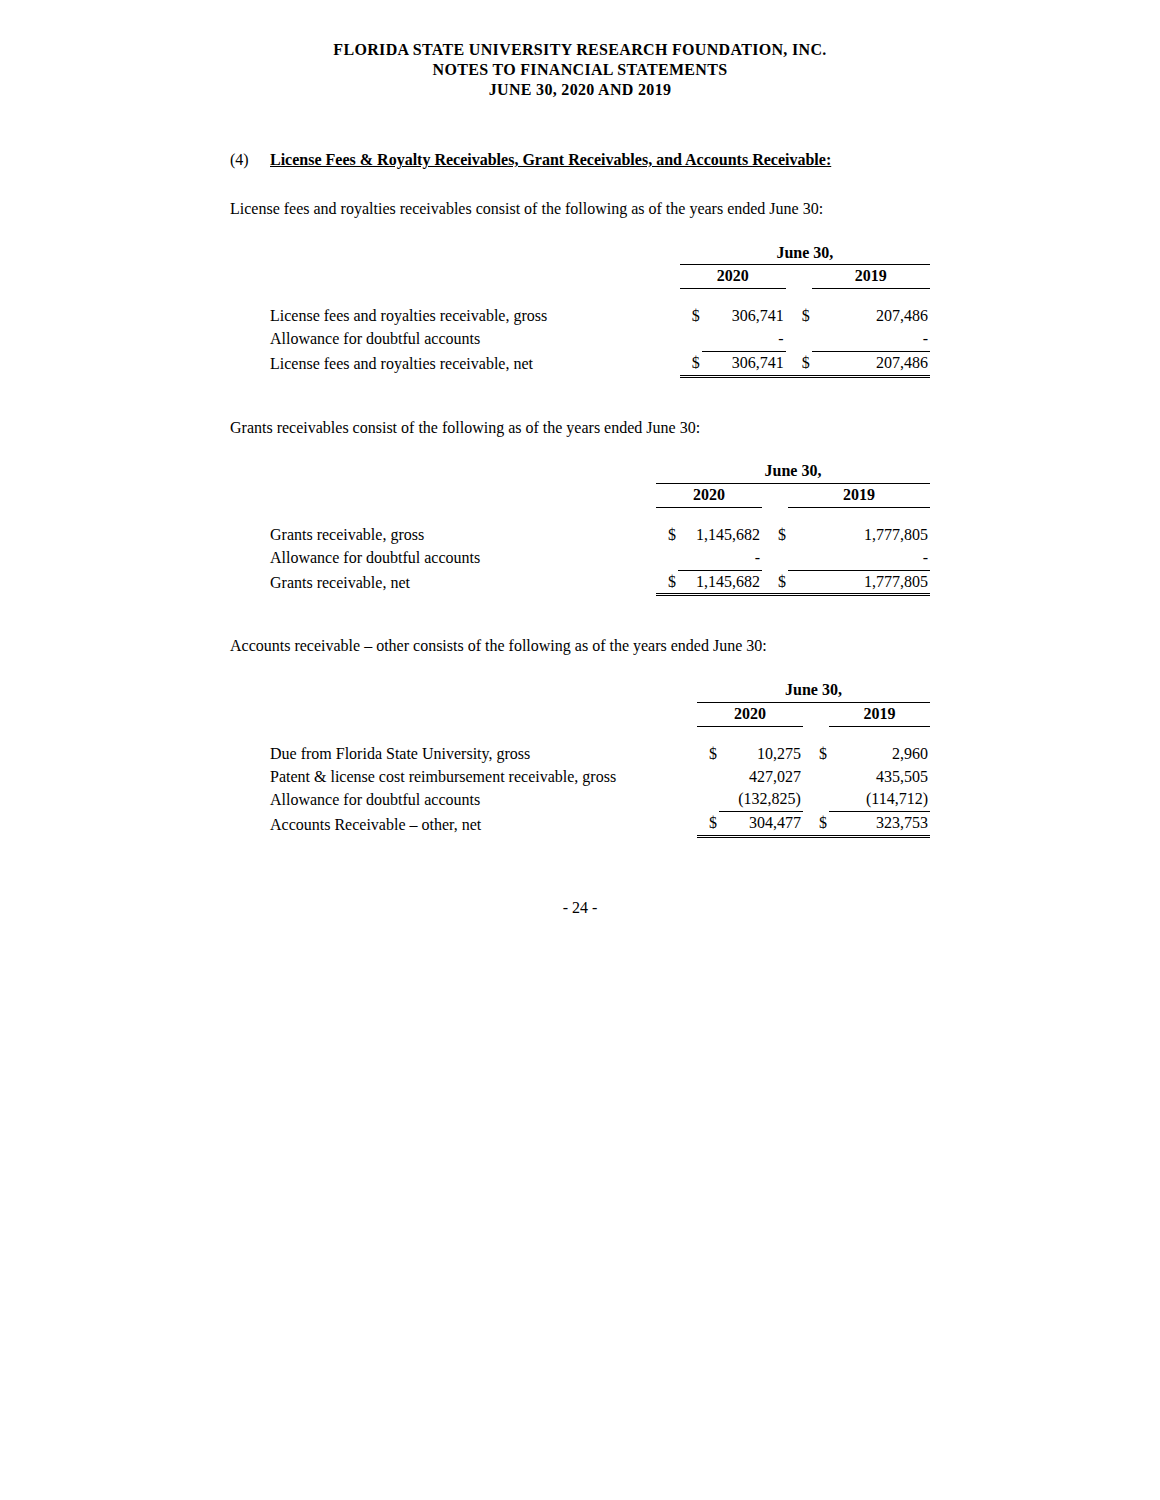FLORIDA STATE UNIVERSITY RESEARCH FOUNDATION, INC.
NOTES TO FINANCIAL STATEMENTS
JUNE 30, 2020 AND 2019
(4) License Fees & Royalty Receivables, Grant Receivables, and Accounts Receivable:
License fees and royalties receivables consist of the following as of the years ended June 30:
| | | June 30, |
| | | 2020 | | 2019 |
| License fees and royalties receivable, gross | $ | 306,741 | $ | 207,486 |
| Allowance for doubtful accounts | | - | | - |
| License fees and royalties receivable, net | $ | 306,741 | $ | 207,486 |
Grants receivables consist of the following as of the years ended June 30:
| | | June 30, |
| | | 2020 | | 2019 |
| Grants receivable, gross | $ | 1,145,682 | $ | 1,777,805 |
| Allowance for doubtful accounts | | - | | - |
| Grants receivable, net | $ | 1,145,682 | $ | 1,777,805 |
Accounts receivable – other consists of the following as of the years ended June 30:
| | | June 30, |
| | | 2020 | | 2019 |
| Due from Florida State University, gross | $ | 10,275 | $ | 2,960 |
| Patent & license cost reimbursement receivable, gross | | 427,027 | | 435,505 |
| Allowance for doubtful accounts | | (132,825) | | (114,712) |
| Accounts Receivable – other, net | $ | 304,477 | $ | 323,753 |
- 24 -